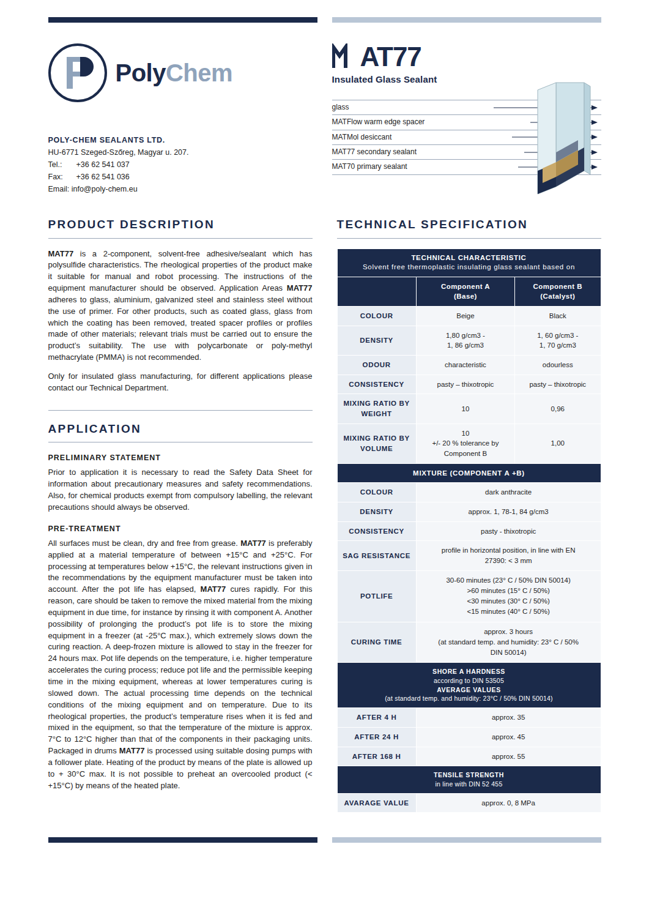Poly Chem
POLY-CHEM SEALANTS LTD.
HU-6771 Szeged-Szőreg, Magyar u. 207.
Tel.:+36 62 541 037
Fax:+36 62 541 036
Email: info@poly-chem.eu
AT77
Insulated Glass Sealant
| glass | |
| MATFlow warm edge spacer | |
| MATMol desiccant | |
| MAT77 secondary sealant | |
| MAT70 primary sealant | |
Product Description
MAT77 is a 2-component, solvent-free adhesive/sealant which has polysulfide characteristics. The rheological properties of the product make it suitable for manual and robot processing. The instructions of the equipment manufacturer should be observed. Application Areas MAT77 adheres to glass, aluminium, galvanized steel and stainless steel without the use of primer. For other products, such as coated glass, glass from which the coating has been removed, treated spacer profiles or profiles made of other materials; relevant trials must be carried out to ensure the product’s suitability. The use with polycarbonate or poly-methyl methacrylate (PMMA) is not recommended.
Only for insulated glass manufacturing, for different applications please contact our Technical Department.
Application
Preliminary Statement
Prior to application it is necessary to read the Safety Data Sheet for information about precautionary measures and safety recommendations. Also, for chemical products exempt from compulsory labelling, the relevant precautions should always be observed.
Pre-Treatment
All surfaces must be clean, dry and free from grease. MAT77 is preferably applied at a material temperature of between +15°C and +25°C. For processing at temperatures below +15°C, the relevant instructions given in the recommendations by the equipment manufacturer must be taken into account. After the pot life has elapsed, MAT77 cures rapidly. For this reason, care should be taken to remove the mixed material from the mixing equipment in due time, for instance by rinsing it with component A. Another possibility of prolonging the product’s pot life is to store the mixing equipment in a freezer (at -25°C max.), which extremely slows down the curing reaction. A deep-frozen mixture is allowed to stay in the freezer for 24 hours max. Pot life depends on the temperature, i.e. higher temperature accelerates the curing process; reduce pot life and the permissible keeping time in the mixing equipment, whereas at lower temperatures curing is slowed down. The actual processing time depends on the technical conditions of the mixing equipment and on temperature. Due to its rheological properties, the product’s temperature rises when it is fed and mixed in the equipment, so that the temperature of the mixture is approx. 7°C to 12°C higher than that of the components in their packaging units. Packaged in drums MAT77 is processed using suitable dosing pumps with a follower plate. Heating of the product by means of the plate is allowed up to + 30°C max. It is not possible to preheat an overcooled product (< +15°C) by means of the heated plate.
Technical Specification
| TECHNICAL CHARACTERISTIC Solvent free thermoplastic insulating glass sealant based on |
| --- |
| | Component A (Base) | Component B (Catalyst) |
| COLOUR | Beige | Black |
| DENSITY | 1,80 g/cm3 - 1, 86 g/cm3 | 1, 60 g/cm3 - 1, 70 g/cm3 |
| ODOUR | characteristic | odourless |
| CONSISTENCY | pasty – thixotropic | pasty – thixotropic |
| MIXING RATIO BY WEIGHT | 10 | 0,96 |
| MIXING RATIO BY VOLUME | 10 +/- 20 % tolerance by Component B | 1,00 |
| MIXTURE (COMPONENT A +B) |
| COLOUR | dark anthracite |
| DENSITY | approx. 1, 78-1, 84 g/cm3 |
| CONSISTENCY | pasty - thixotropic |
| SAG RESISTANCE | profile in horizontal position, in line with EN 27390: < 3 mm |
| POTLIFE | 30-60 minutes (23° C / 50% DIN 50014) >60 minutes (15° C / 50%) <30 minutes (30° C / 50%) <15 minutes (40° C / 50%) |
| CURING TIME | approx. 3 hours (at standard temp. and humidity: 23° C / 50% DIN 50014) |
| SHORE A HARDNESS according to DIN 53505 AVERAGE VALUES (at standard temp. and humidity: 23°C / 50% DIN 50014) |
| AFTER 4 H | approx. 35 |
| AFTER 24 H | approx. 45 |
| AFTER 168 H | approx. 55 |
| TENSILE STRENGTH in line with DIN 52 455 |
| AVARAGE VALUE | approx. 0, 8 MPa |